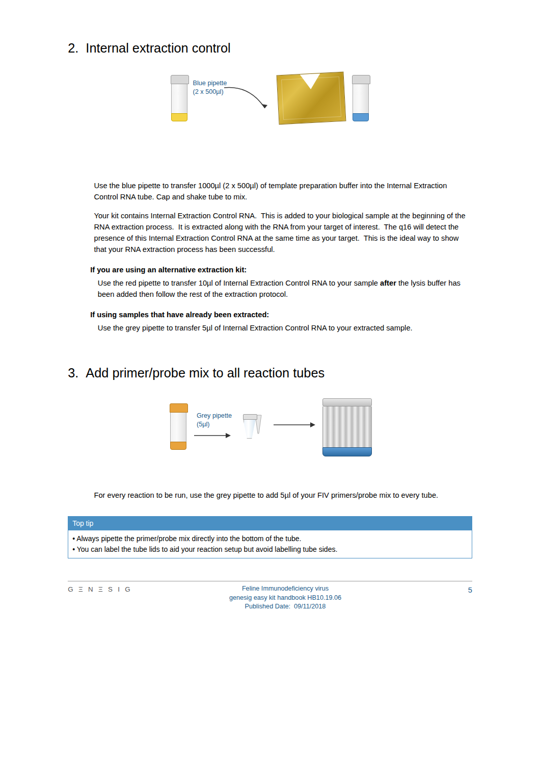2. Internal extraction control
Blue pipette
(2 x 500µl)
Use the blue pipette to transfer 1000µl (2 x 500µl) of template preparation buffer into the Internal Extraction Control RNA tube. Cap and shake tube to mix.
Your kit contains Internal Extraction Control RNA. This is added to your biological sample at the beginning of the RNA extraction process. It is extracted along with the RNA from your target of interest. The q16 will detect the presence of this Internal Extraction Control RNA at the same time as your target. This is the ideal way to show that your RNA extraction process has been successful.
If you are using an alternative extraction kit:
Use the red pipette to transfer 10µl of Internal Extraction Control RNA to your sample after the lysis buffer has been added then follow the rest of the extraction protocol.
If using samples that have already been extracted:
Use the grey pipette to transfer 5µl of Internal Extraction Control RNA to your extracted sample.
3. Add primer/probe mix to all reaction tubes
Grey pipette
(5µl)
For every reaction to be run, use the grey pipette to add 5µl of your FIV primers/probe mix to every tube.
Top tip
• Always pipette the primer/probe mix directly into the bottom of the tube.
• You can label the tube lids to aid your reaction setup but avoid labelling tube sides.
G Ξ N Ξ S I G
Feline Immunodeficiency virus
genesig easy kit handbook HB10.19.06
Published Date: 09/11/2018
5